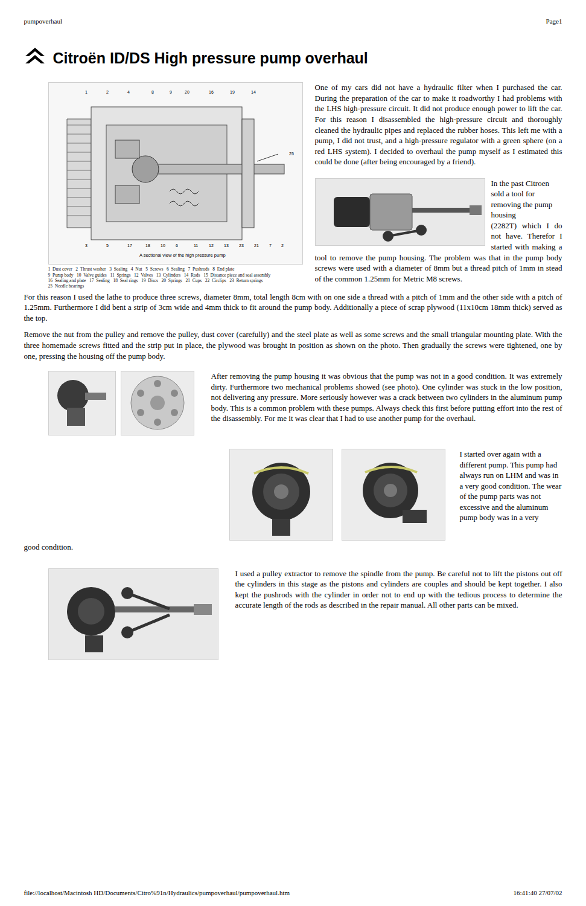pumpoverhaul Page1
Citroën ID/DS High pressure pump overhaul
124 8920 161914 25 3517 18106 111213 23217 2 A sectional view of the high pressure pump
1 Dust cover 2 Thrust washer 3 Sealing 4 Nut 5 Screws 6 Sealing 7 Pushrods 8 End plate
9 Pump body 10 Valve guides 11 Springs 12 Valves 13 Cylinders 14 Rods 15 Distance piece and seal assembly
16 Sealing and plate 17 Sealing 18 Seal rings 19 Discs 20 Springs 21 Cups 22 Circlips 23 Return springs
25 Needle bearings
One of my cars did not have a hydraulic filter when I purchased the car. During the preparation of the car to make it roadworthy I had problems with the LHS high-pressure circuit. It did not produce enough power to lift the car. For this reason I disassembled the high-pressure circuit and thoroughly cleaned the hydraulic pipes and replaced the rubber hoses. This left me with a pump, I did not trust, and a high-pressure regulator with a green sphere (on a red LHS system). I decided to overhaul the pump myself as I estimated this could be done (after being encouraged by a friend).
In the past Citroen sold a tool for removing the pump housing
(2282T) which I do not have. Therefor I started with making a tool to remove the pump housing. The problem was that in the pump body screws were used with a diameter of 8mm but a thread pitch of 1mm in stead of the common 1.25mm for Metric M8 screws.
For this reason I used the lathe to produce three screws, diameter 8mm, total length 8cm with on one side a thread with a pitch of 1mm and the other side with a pitch of 1.25mm. Furthermore I did bent a strip of 3cm wide and 4mm thick to fit around the pump body. Additionally a piece of scrap plywood (11x10cm 18mm thick) served as the top.
Remove the nut from the pulley and remove the pulley, dust cover (carefully) and the steel plate as well as some screws and the small triangular mounting plate. With the three homemade screws fitted and the strip put in place, the plywood was brought in position as shown on the photo. Then gradually the screws were tightened, one by one, pressing the housing off the pump body.
After removing the pump housing it was obvious that the pump was not in a good condition. It was extremely dirty. Furthermore two mechanical problems showed (see photo). One cylinder was stuck in the low position, not delivering any pressure. More seriously however was a crack between two cylinders in the aluminum pump body. This is a common problem with these pumps. Always check this first before putting effort into the rest of the disassembly. For me it was clear that I had to use another pump for the overhaul.
I started over again with a different pump. This pump had always run on LHM and was in a very good condition. The wear of the pump parts was not excessive and the aluminum pump body was in a very
good condition.
I used a pulley extractor to remove the spindle from the pump. Be careful not to lift the pistons out off the cylinders in this stage as the pistons and cylinders are couples and should be kept together. I also kept the pushrods with the cylinder in order not to end up with the tedious process to determine the accurate length of the rods as described in the repair manual. All other parts can be mixed.
file://localhost/Macintosh HD/Documents/Citro%91n/Hydraulics/pumpoverhaul/pumpoverhaul.htm 16:41:40 27/07/02